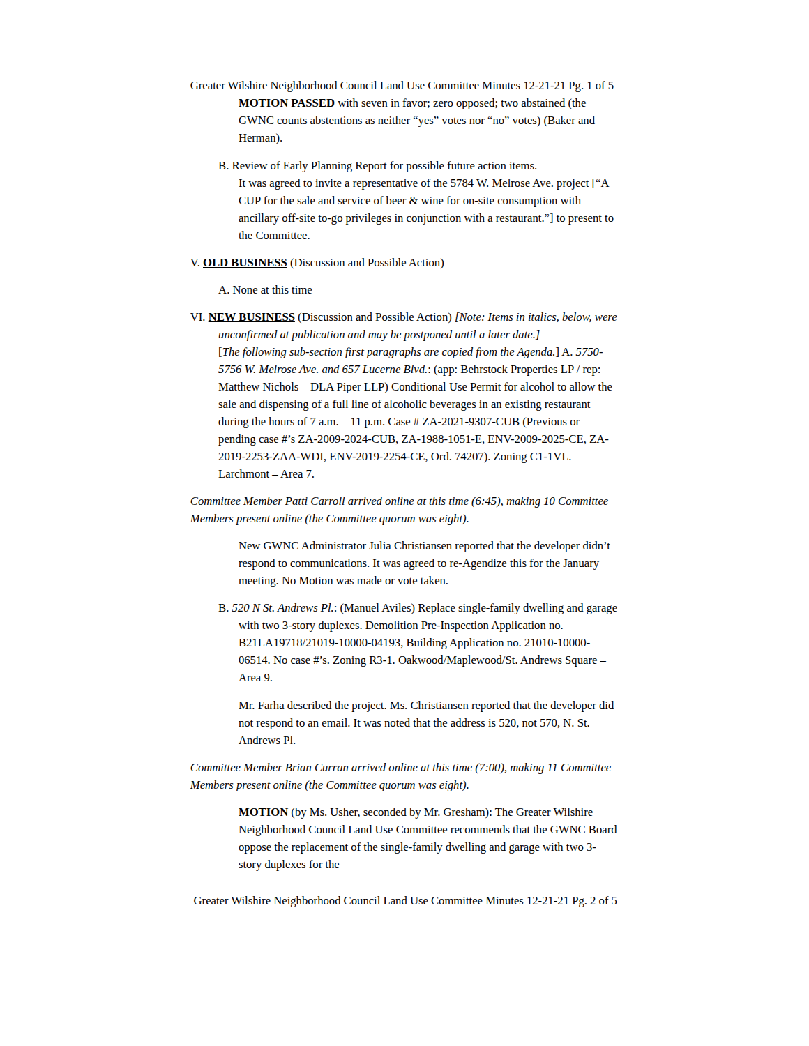Greater Wilshire Neighborhood Council Land Use Committee Minutes 12-21-21 Pg. 1 of 5
MOTION PASSED with seven in favor; zero opposed; two abstained (the GWNC counts abstentions as neither “yes” votes nor “no” votes) (Baker and Herman).
B. Review of Early Planning Report for possible future action items.
It was agreed to invite a representative of the 5784 W. Melrose Ave. project [“A CUP for the sale and service of beer & wine for on-site consumption with ancillary off-site to-go privileges in conjunction with a restaurant.”] to present to the Committee.
V. OLD BUSINESS (Discussion and Possible Action)
A. None at this time
VI. NEW BUSINESS (Discussion and Possible Action) [Note: Items in italics, below, were unconfirmed at publication and may be postponed until a later date.]
[The following sub-section first paragraphs are copied from the Agenda.] A. 5750-5756 W. Melrose Ave. and 657 Lucerne Blvd.: (app: Behrstock Properties LP / rep: Matthew Nichols – DLA Piper LLP) Conditional Use Permit for alcohol to allow the sale and dispensing of a full line of alcoholic beverages in an existing restaurant during the hours of 7 a.m. – 11 p.m. Case # ZA-2021-9307-CUB (Previous or pending case #’s ZA-2009-2024-CUB, ZA-1988-1051-E, ENV-2009-2025-CE, ZA-2019-2253-ZAA-WDI, ENV-2019-2254-CE, Ord. 74207). Zoning C1-1VL. Larchmont – Area 7.
Committee Member Patti Carroll arrived online at this time (6:45), making 10 Committee Members present online (the Committee quorum was eight).
New GWNC Administrator Julia Christiansen reported that the developer didn’t respond to communications. It was agreed to re-Agendize this for the January meeting. No Motion was made or vote taken.
B. 520 N St. Andrews Pl.: (Manuel Aviles) Replace single-family dwelling and garage with two 3-story duplexes. Demolition Pre-Inspection Application no. B21LA19718/21019-10000-04193, Building Application no. 21010-10000-06514. No case #’s. Zoning R3-1. Oakwood/Maplewood/St. Andrews Square – Area 9.
Mr. Farha described the project. Ms. Christiansen reported that the developer did not respond to an email. It was noted that the address is 520, not 570, N. St. Andrews Pl.
Committee Member Brian Curran arrived online at this time (7:00), making 11 Committee Members present online (the Committee quorum was eight).
MOTION (by Ms. Usher, seconded by Mr. Gresham): The Greater Wilshire Neighborhood Council Land Use Committee recommends that the GWNC Board oppose the replacement of the single-family dwelling and garage with two 3-story duplexes for the
Greater Wilshire Neighborhood Council Land Use Committee Minutes 12-21-21 Pg. 2 of 5